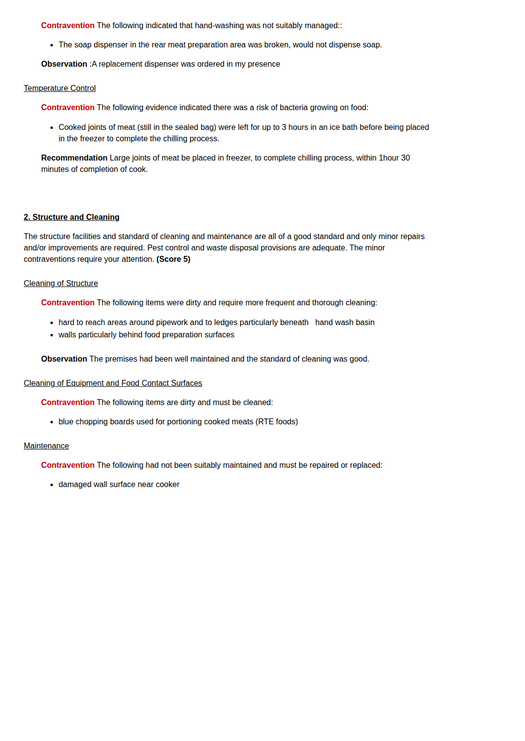Contravention The following indicated that hand-washing was not suitably managed::
The soap dispenser in the rear meat preparation area was broken, would not dispense soap.
Observation :A replacement dispenser was ordered in my presence
Temperature Control
Contravention The following evidence indicated there was a risk of bacteria growing on food:
Cooked joints of meat (still in the sealed bag) were left for up to 3 hours in an ice bath before being placed in the freezer to complete the chilling process.
Recommendation Large joints of meat be placed in freezer, to complete chilling process, within 1hour 30 minutes of completion of cook.
2. Structure and Cleaning
The structure facilities and standard of cleaning and maintenance are all of a good standard and only minor repairs and/or improvements are required. Pest control and waste disposal provisions are adequate. The minor contraventions require your attention. (Score 5)
Cleaning of Structure
Contravention The following items were dirty and require more frequent and thorough cleaning:
hard to reach areas around pipework and to ledges particularly beneath hand wash basin
walls particularly behind food preparation surfaces
Observation The premises had been well maintained and the standard of cleaning was good.
Cleaning of Equipment and Food Contact Surfaces
Contravention The following items are dirty and must be cleaned:
blue chopping boards used for portioning cooked meats (RTE foods)
Maintenance
Contravention The following had not been suitably maintained and must be repaired or replaced:
damaged wall surface near cooker